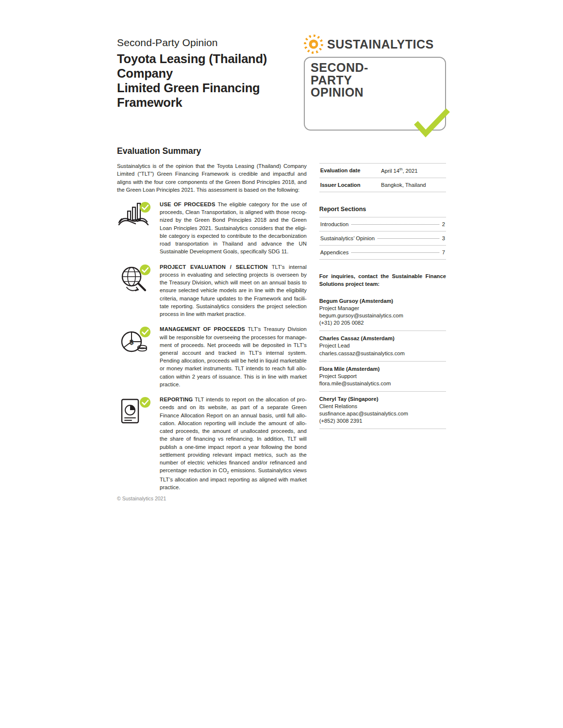Second-Party Opinion
Toyota Leasing (Thailand) Company
Limited Green Financing Framework
SUSTAINALYTICS
SECOND- PARTY OPINION
Evaluation Summary
Sustainalytics is of the opinion that the Toyota Leasing (Thailand) Company Limited (“TLT”) Green Financing Framework is credible and impactful and aligns with the four core components of the Green Bond Principles 2018, and the Green Loan Principles 2021. This assessment is based on the following:
USE OF PROCEEDS The eligible category for the use of proceeds, Clean Transportation, is aligned with those recognized by the Green Bond Principles 2018 and the Green Loan Principles 2021. Sustainalytics considers that the eligible category is expected to contribute to the decarbonization road transportation in Thailand and advance the UN Sustainable Development Goals, specifically SDG 11.
PROJECT EVALUATION / SELECTION TLT’s internal process in evaluating and selecting projects is overseen by the Treasury Division, which will meet on an annual basis to ensure selected vehicle models are in line with the eligibility criteria, manage future updates to the Framework and facilitate reporting. Sustainalytics considers the project selection process in line with market practice.
$
MANAGEMENT OF PROCEEDS TLT’s Treasury Division will be responsible for overseeing the processes for management of proceeds. Net proceeds will be deposited in TLT’s general account and tracked in TLT’s internal system. Pending allocation, proceeds will be held in liquid marketable or money market instruments. TLT intends to reach full allocation within 2 years of issuance. This is in line with market practice.
REPORTING TLT intends to report on the allocation of proceeds and on its website, as part of a separate Green Finance Allocation Report on an annual basis, until full allocation. Allocation reporting will include the amount of allocated proceeds, the amount of unallocated proceeds, and the share of financing vs refinancing. In addition, TLT will publish a one-time impact report a year following the bond settlement providing relevant impact metrics, such as the number of electric vehicles financed and/or refinanced and percentage reduction in CO2 emissions. Sustainalytics views TLT’s allocation and impact reporting as aligned with market practice.
| Evaluation date | April 14 th , 2021 |
| Issuer Location | Bangkok, Thailand |
Report Sections
Introduction 2
Sustainalytics’ Opinion 3
Appendices 7
For inquiries, contact the Sustainable Finance Solutions project team:
Begum Gursoy (Amsterdam)
Project Manager
begum.gursoy@sustainalytics.com
(+31) 20 205 0082
Charles Cassaz (Amsterdam)
Project Lead
charles.cassaz@sustainalytics.com
Flora Mile (Amsterdam)
Project Support
flora.mile@sustainalytics.com
Cheryl Tay (Singapore)
Client Relations
susfinance.apac@sustainalytics.com
(+852) 3008 2391
© Sustainalytics 2021